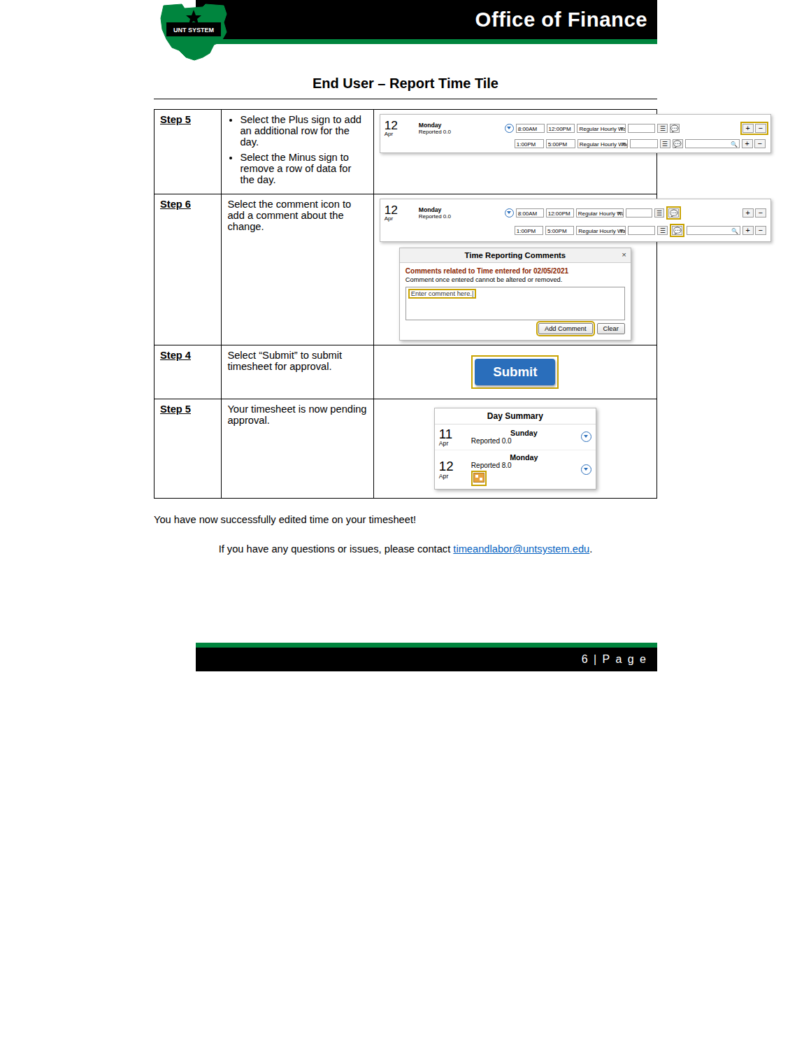Office of Finance
UNT SYSTEM
End User – Report Time Tile
| Step 5 | Select the Plus sign to add an additional row for the day. Select the Minus sign to remove a row of data for the day. | 12 Apr Monday Reported 0.0 8:00AM 12:00PM Regular Hourly Wage ☰ 💬 + − 1:00PM 5:00PM Regular Hourly Wage ☰ 💬 + − |
| Step 6 | Select the comment icon to add a comment about the change. | 12 Apr Monday Reported 0.0 8:00AM 12:00PM Regular Hourly Wage ☰ 💬 + − 1:00PM 5:00PM Regular Hourly Wage ☰ 💬 + − Time Reporting Comments × Comments related to Time entered for 02/05/2021 Comment once entered cannot be altered or removed. Enter comment here./ Add Comment Clear |
| Step 4 | Select “Submit” to submit timesheet for approval. | Submit |
| Step 5 | Your timesheet is now pending approval. | Day Summary 11 Apr Sunday Reported 0.0 12 Apr Monday Reported 8.0 |
You have now successfully edited time on your timesheet!
If you have any questions or issues, please contact timeandlabor@untsystem.edu.
6 | P a g e